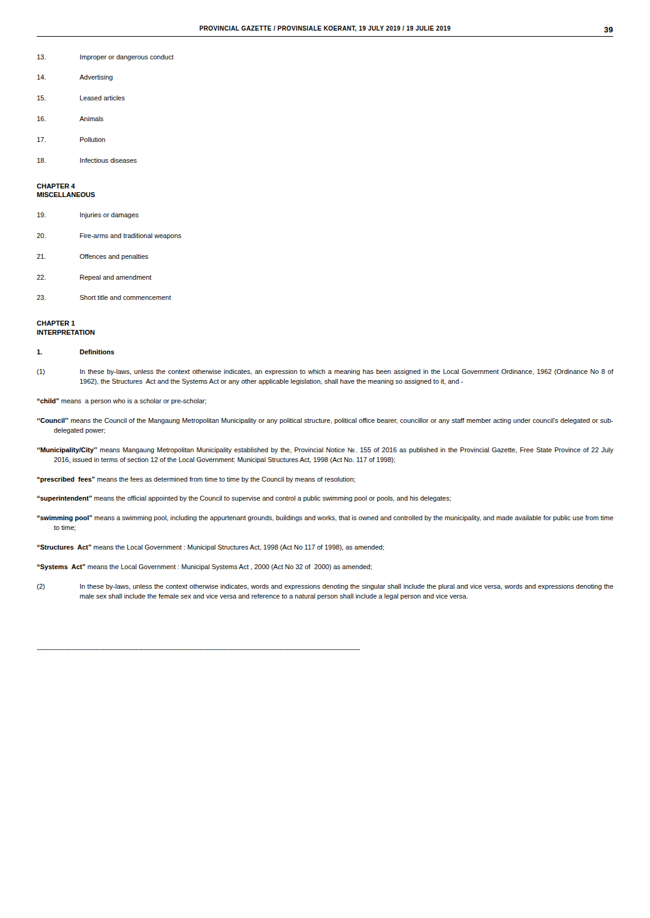PROVINCIAL GAZETTE / PROVINSIALE KOERANT, 19 JULY 2019 / 19 JULIE 2019 39
13. Improper or dangerous conduct
14. Advertising
15. Leased articles
16. Animals
17. Pollution
18. Infectious diseases
CHAPTER 4 MISCELLANEOUS
19. Injuries or damages
20. Fire-arms and traditional weapons
21. Offences and penalties
22. Repeal and amendment
23. Short title and commencement
CHAPTER 1 INTERPRETATION
1. Definitions
(1) In these by-laws, unless the context otherwise indicates, an expression to which a meaning has been assigned in the Local Government Ordinance, 1962 (Ordinance No 8 of 1962), the Structures Act and the Systems Act or any other applicable legislation, shall have the meaning so assigned to it, and -
“child” means a person who is a scholar or pre-scholar;
‘‘Council’’ means the Council of the Mangaung Metropolitan Municipality or any political structure, political office bearer, councillor or any staff member acting under council’s delegated or sub-delegated power;
‘‘Municipality/City’’ means Mangaung Metropolitan Municipality established by the, Provincial Notice №. 155 of 2016 as published in the Provincial Gazette, Free State Province of 22 July 2016, issued in terms of section 12 of the Local Government: Municipal Structures Act, 1998 (Act No. 117 of 1998);
“prescribed fees” means the fees as determined from time to time by the Council by means of resolution;
“superintendent” means the official appointed by the Council to supervise and control a public swimming pool or pools, and his delegates;
“swimming pool” means a swimming pool, including the appurtenant grounds, buildings and works, that is owned and controlled by the municipality, and made available for public use from time to time;
“Structures Act” means the Local Government : Municipal Structures Act, 1998 (Act No 117 of 1998), as amended;
“Systems Act” means the Local Government : Municipal Systems Act , 2000 (Act No 32 of 2000) as amended;
(2) In these by-laws, unless the context otherwise indicates, words and expressions denoting the singular shall include the plural and vice versa, words and expressions denoting the male sex shall include the female sex and vice versa and reference to a natural person shall include a legal person and vice versa.
-----------------------------------------------------------------------------------------------------------------------------------------------------------------------